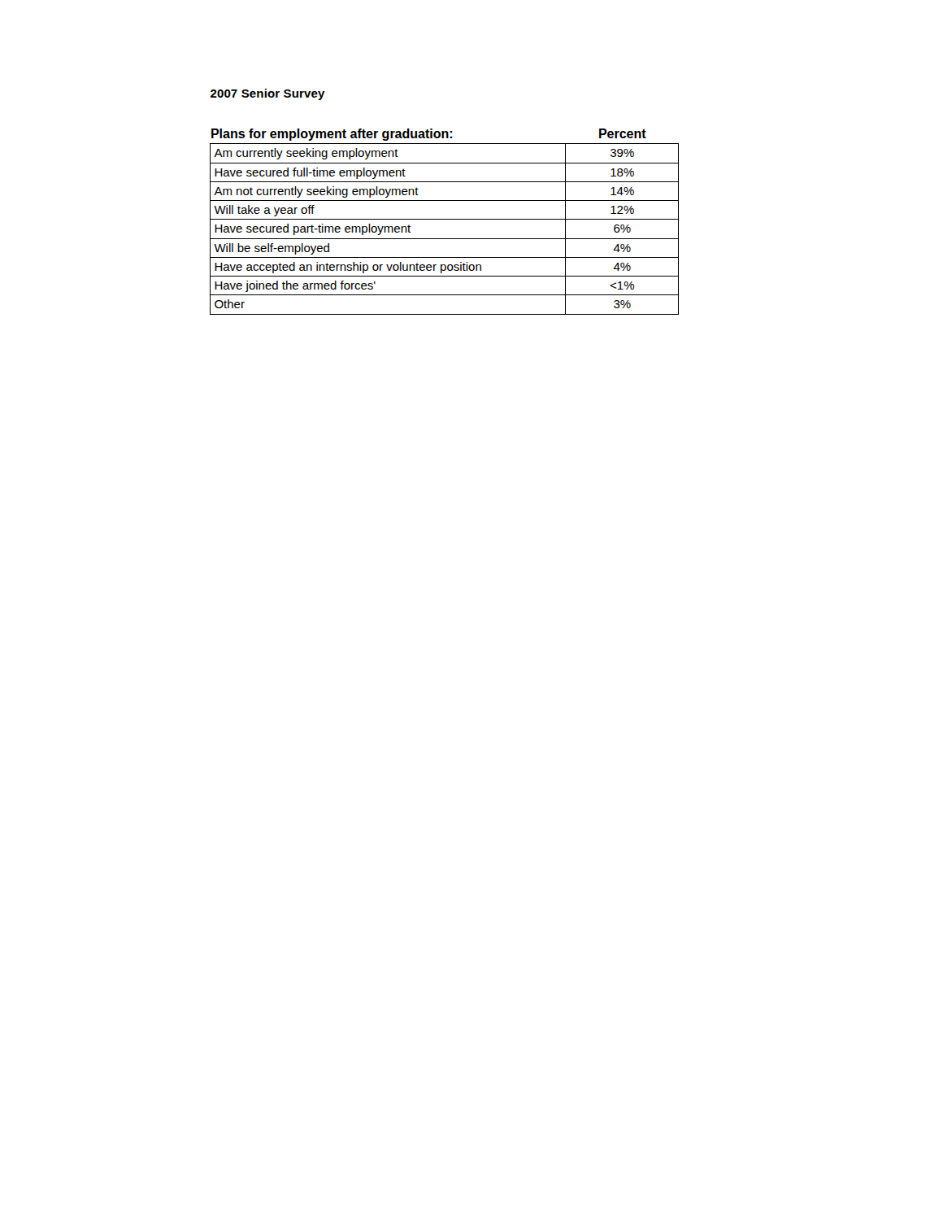2007 Senior Survey
| Plans for employment after graduation: | Percent |
| --- | --- |
| Am currently seeking employment | 39% |
| Have secured full-time employment | 18% |
| Am not currently seeking employment | 14% |
| Will take a year off | 12% |
| Have secured part-time employment | 6% |
| Will be self-employed | 4% |
| Have accepted an internship or volunteer position | 4% |
| Have joined the armed forces' | <1% |
| Other | 3% |